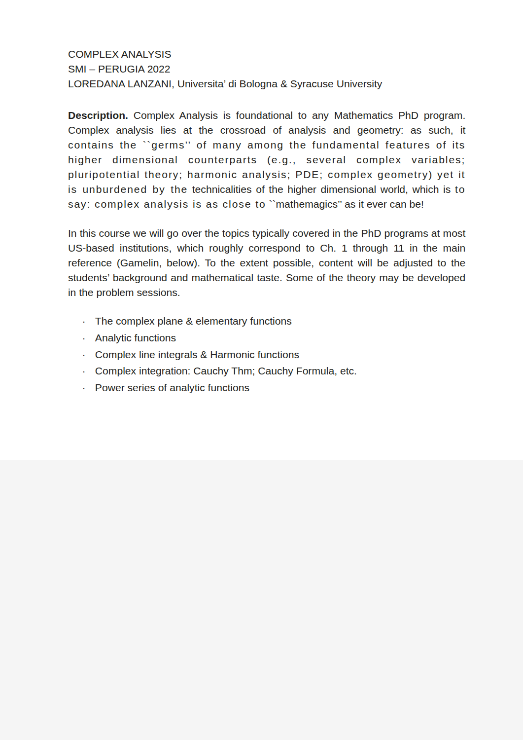COMPLEX ANALYSIS
SMI – PERUGIA 2022
LOREDANA LANZANI, Universita’ di Bologna & Syracuse University
Description. Complex Analysis is foundational to any Mathematics PhD program. Complex analysis lies at the crossroad of analysis and geometry: as such, it contains the ``germs’’ of many among the fundamental features of its higher dimensional counterparts (e.g., several complex variables; pluripotential theory; harmonic analysis; PDE; complex geometry) yet it is unburdened by the technicalities of the higher dimensional world, which is to say: complex analysis is as close to ``mathemagics’’ as it ever can be!
In this course we will go over the topics typically covered in the PhD programs at most US-based institutions, which roughly correspond to Ch. 1 through 11 in the main reference (Gamelin, below). To the extent possible, content will be adjusted to the students’ background and mathematical taste. Some of the theory may be developed in the problem sessions.
The complex plane & elementary functions
Analytic functions
Complex line integrals & Harmonic functions
Complex integration: Cauchy Thm; Cauchy Formula, etc.
Power series of analytic functions